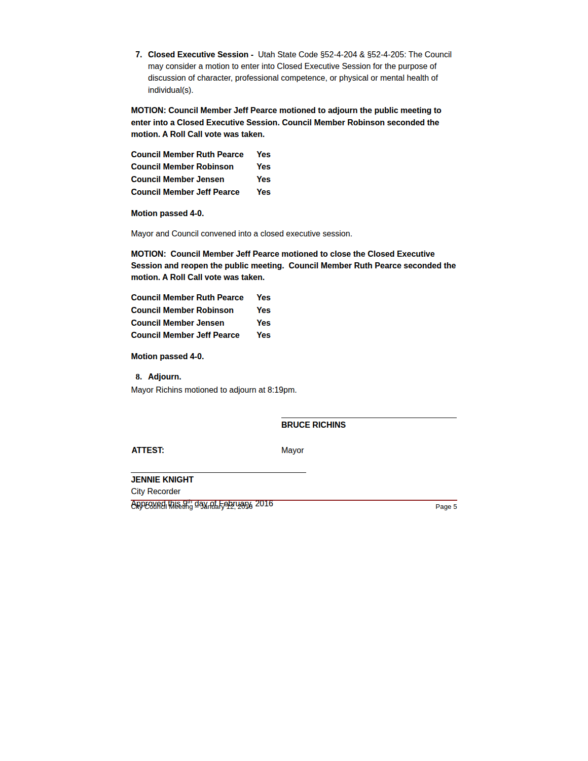7. Closed Executive Session - Utah State Code §52-4-204 & §52-4-205: The Council may consider a motion to enter into Closed Executive Session for the purpose of discussion of character, professional competence, or physical or mental health of individual(s).
MOTION: Council Member Jeff Pearce motioned to adjourn the public meeting to enter into a Closed Executive Session. Council Member Robinson seconded the motion. A Roll Call vote was taken.
| Council Member Ruth Pearce | Yes |
| Council Member Robinson | Yes |
| Council Member Jensen | Yes |
| Council Member Jeff Pearce | Yes |
Motion passed 4-0.
Mayor and Council convened into a closed executive session.
MOTION: Council Member Jeff Pearce motioned to close the Closed Executive Session and reopen the public meeting. Council Member Ruth Pearce seconded the motion. A Roll Call vote was taken.
| Council Member Ruth Pearce | Yes |
| Council Member Robinson | Yes |
| Council Member Jensen | Yes |
| Council Member Jeff Pearce | Yes |
Motion passed 4-0.
8. Adjourn.
Mayor Richins motioned to adjourn at 8:19pm.
| | BRUCE RICHINS |
| ATTEST: | Mayor |
JENNIE KNIGHT
City Recorder
Approved this 9th day of February, 2016
City Council Meeting – January 12, 2016 Page 5